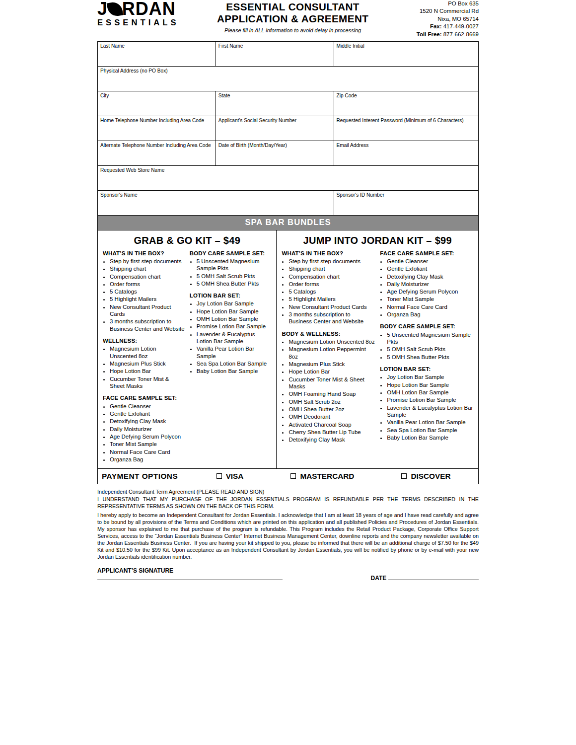J RDAN
ESSENTIALS
ESSENTIAL CONSULTANT
APPLICATION & AGREEMENT
Please fill in ALL information to avoid delay in processing
PO Box 635
1520 N Commercial Rd
Nixa, MO 65714
Fax: 417-449-0027
Toll Free: 877-662-8669
| Last Name | First Name | Middle Initial |
| Physical Address (no PO Box) |
| City | State | Zip Code |
| Home Telephone Number Including Area Code | Applicant's Social Security Number | Requested Interent Password (Minimum of 6 Characters) |
| Alternate Telephone Number Including Area Code | Date of Birth (Month/Day/Year) | Email Address |
| Requested Web Store Name |
| Sponsor's Name | Sponsor's ID Number |
SPA BAR BUNDLES
| GRAB & GO KIT – $49 What’s in the box? Step by first step documents Shipping chart Compensation chart Order forms 5 Catalogs 5 Highlight Mailers New Consultant Product Cards 3 months subscription to Business Center and Website Wellness: Magnesium Lotion Unscented 8oz Magnesium Plus Stick Hope Lotion Bar Cucumber Toner Mist & Sheet Masks Face Care Sample Set: Gentle Cleanser Gentle Exfoliant Detoxifying Clay Mask Daily Moisturizer Age Defying Serum Polycon Toner Mist Sample Normal Face Care Card Organza Bag Body Care Sample Set: 5 Unscented Magnesium Sample Pkts 5 OMH Salt Scrub Pkts 5 OMH Shea Butter Pkts Lotion Bar Set: Joy Lotion Bar Sample Hope Lotion Bar Sample OMH Lotion Bar Sample Promise Lotion Bar Sample Lavender & Eucalyptus Lotion Bar Sample Vanilla Pear Lotion Bar Sample Sea Spa Lotion Bar Sample Baby Lotion Bar Sample | JUMP INTO JORDAN KIT – $99 What’s in the box? Step by first step documents Shipping chart Compensation chart Order forms 5 Catalogs 5 Highlight Mailers New Consultant Product Cards 3 months subscription to Business Center and Website Body & Wellness: Magnesium Lotion Unscented 8oz Magnesium Lotion Peppermint 8oz Magnesium Plus Stick Hope Lotion Bar Cucumber Toner Mist & Sheet Masks OMH Foaming Hand Soap OMH Salt Scrub 2oz OMH Shea Butter 2oz OMH Deodorant Activated Charcoal Soap Cherry Shea Butter Lip Tube Detoxifying Clay Mask Face Care Sample Set: Gentle Cleanser Gentle Exfoliant Detoxifying Clay Mask Daily Moisturizer Age Defying Serum Polycon Toner Mist Sample Normal Face Care Card Organza Bag Body Care Sample Set: 5 Unscented Magnesium Sample Pkts 5 OMH Salt Scrub Pkts 5 OMH Shea Butter Pkts Lotion Bar Set: Joy Lotion Bar Sample Hope Lotion Bar Sample OMH Lotion Bar Sample Promise Lotion Bar Sample Lavender & Eucalyptus Lotion Bar Sample Vanilla Pear Lotion Bar Sample Sea Spa Lotion Bar Sample Baby Lotion Bar Sample |
PAYMENT OPTIONS
VISA
MASTERCARD
DISCOVER
Independent Consultant Term Agreement (PLEASE READ AND SIGN)
I UNDERSTAND THAT MY PURCHASE OF THE JORDAN ESSENTIALS PROGRAM IS REFUNDABLE PER THE TERMS DESCRIBED IN THE REPRESENTATIVE TERMS AS SHOWN ON THE BACK OF THIS FORM.
I hereby apply to become an Independent Consultant for Jordan Essentials. I acknowledge that I am at least 18 years of age and I have read carefully and agree to be bound by all provisions of the Terms and Conditions which are printed on this application and all published Policies and Procedures of Jordan Essentials. My sponsor has explained to me that purchase of the program is refundable. This Program includes the Retail Product Package, Corporate Office Support Services, access to the “Jordan Essentials Business Center” Internet Business Management Center, downline reports and the company newsletter available on the Jordan Essentials Business Center. If you are having your kit shipped to you, please be informed that there will be an additional charge of $7.50 for the $49 Kit and $10.50 for the $99 Kit. Upon acceptance as an Independent Consultant by Jordan Essentials, you will be notified by phone or by e-mail with your new Jordan Essentials identification number.
APPLICANT’S SIGNATURE
DATE